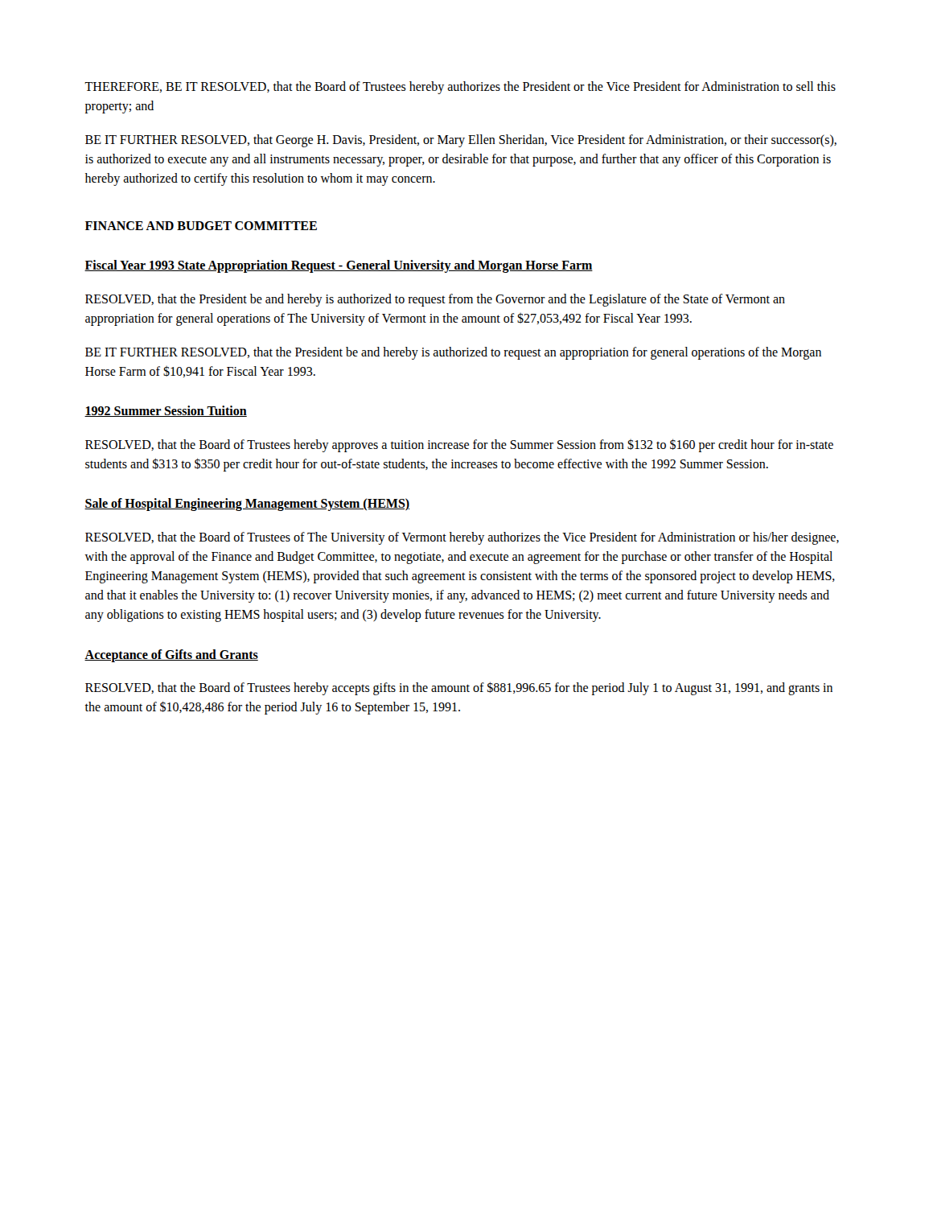THEREFORE, BE IT RESOLVED, that the Board of Trustees hereby authorizes the President or the Vice President for Administration to sell this property; and
BE IT FURTHER RESOLVED, that George H. Davis, President, or Mary Ellen Sheridan, Vice President for Administration, or their successor(s), is authorized to execute any and all instruments necessary, proper, or desirable for that purpose, and further that any officer of this Corporation is hereby authorized to certify this resolution to whom it may concern.
FINANCE AND BUDGET COMMITTEE
Fiscal Year 1993 State Appropriation Request - General University and Morgan Horse Farm
RESOLVED, that the President be and hereby is authorized to request from the Governor and the Legislature of the State of Vermont an appropriation for general operations of The University of Vermont in the amount of $27,053,492 for Fiscal Year 1993.
BE IT FURTHER RESOLVED, that the President be and hereby is authorized to request an appropriation for general operations of the Morgan Horse Farm of $10,941 for Fiscal Year 1993.
1992 Summer Session Tuition
RESOLVED, that the Board of Trustees hereby approves a tuition increase for the Summer Session from $132 to $160 per credit hour for in-state students and $313 to $350 per credit hour for out-of-state students, the increases to become effective with the 1992 Summer Session.
Sale of Hospital Engineering Management System (HEMS)
RESOLVED, that the Board of Trustees of The University of Vermont hereby authorizes the Vice President for Administration or his/her designee, with the approval of the Finance and Budget Committee, to negotiate, and execute an agreement for the purchase or other transfer of the Hospital Engineering Management System (HEMS), provided that such agreement is consistent with the terms of the sponsored project to develop HEMS, and that it enables the University to: (1) recover University monies, if any, advanced to HEMS; (2) meet current and future University needs and any obligations to existing HEMS hospital users; and (3) develop future revenues for the University.
Acceptance of Gifts and Grants
RESOLVED, that the Board of Trustees hereby accepts gifts in the amount of $881,996.65 for the period July 1 to August 31, 1991, and grants in the amount of $10,428,486 for the period July 16 to September 15, 1991.